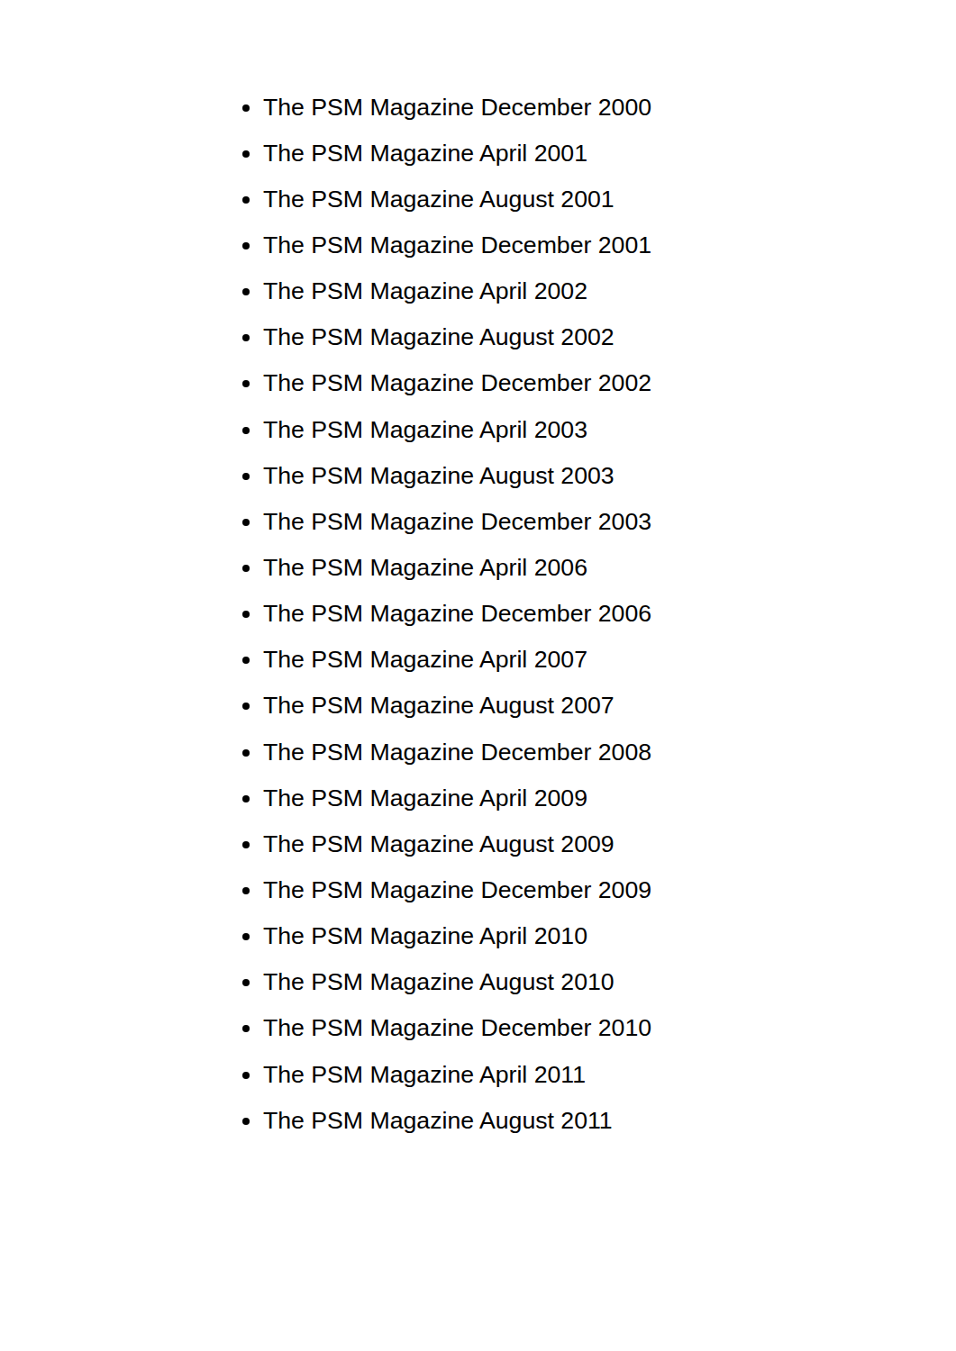The PSM Magazine December 2000
The PSM Magazine April 2001
The PSM Magazine August 2001
The PSM Magazine December 2001
The PSM Magazine April 2002
The PSM Magazine August 2002
The PSM Magazine December 2002
The PSM Magazine April 2003
The PSM Magazine August 2003
The PSM Magazine December 2003
The PSM Magazine April 2006
The PSM Magazine December 2006
The PSM Magazine April 2007
The PSM Magazine August 2007
The PSM Magazine December 2008
The PSM Magazine April 2009
The PSM Magazine August 2009
The PSM Magazine December 2009
The PSM Magazine April 2010
The PSM Magazine August 2010
The PSM Magazine December 2010
The PSM Magazine April 2011
The PSM Magazine August 2011